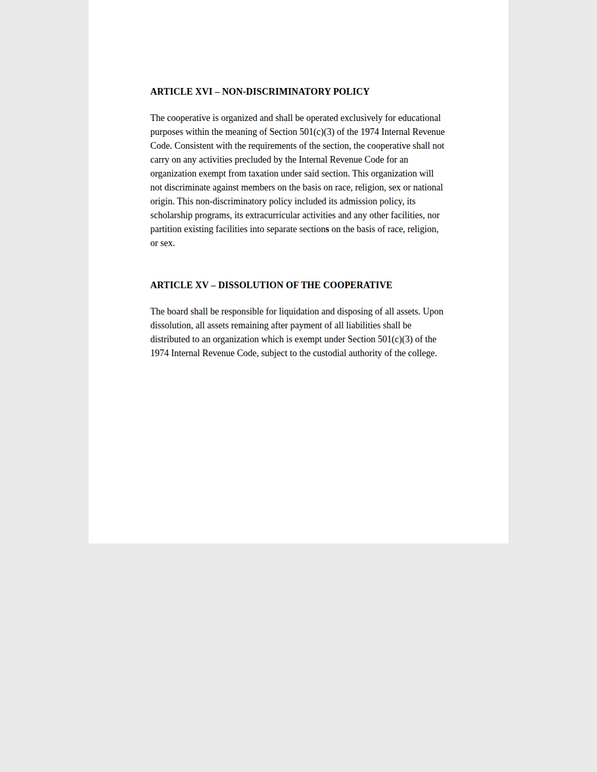ARTICLE XVI – NON-DISCRIMINATORY POLICY
The cooperative is organized and shall be operated exclusively for educational purposes within the meaning of Section 501(c)(3) of the 1974 Internal Revenue Code. Consistent with the requirements of the section, the cooperative shall not carry on any activities precluded by the Internal Revenue Code for an organization exempt from taxation under said section. This organization will not discriminate against members on the basis on race, religion, sex or national origin. This non-discriminatory policy included its admission policy, its scholarship programs, its extracurricular activities and any other facilities, nor partition existing facilities into separate sections on the basis of race, religion, or sex.
ARTICLE XV – DISSOLUTION OF THE COOPERATIVE
The board shall be responsible for liquidation and disposing of all assets. Upon dissolution, all assets remaining after payment of all liabilities shall be distributed to an organization which is exempt under Section 501(c)(3) of the 1974 Internal Revenue Code, subject to the custodial authority of the college.